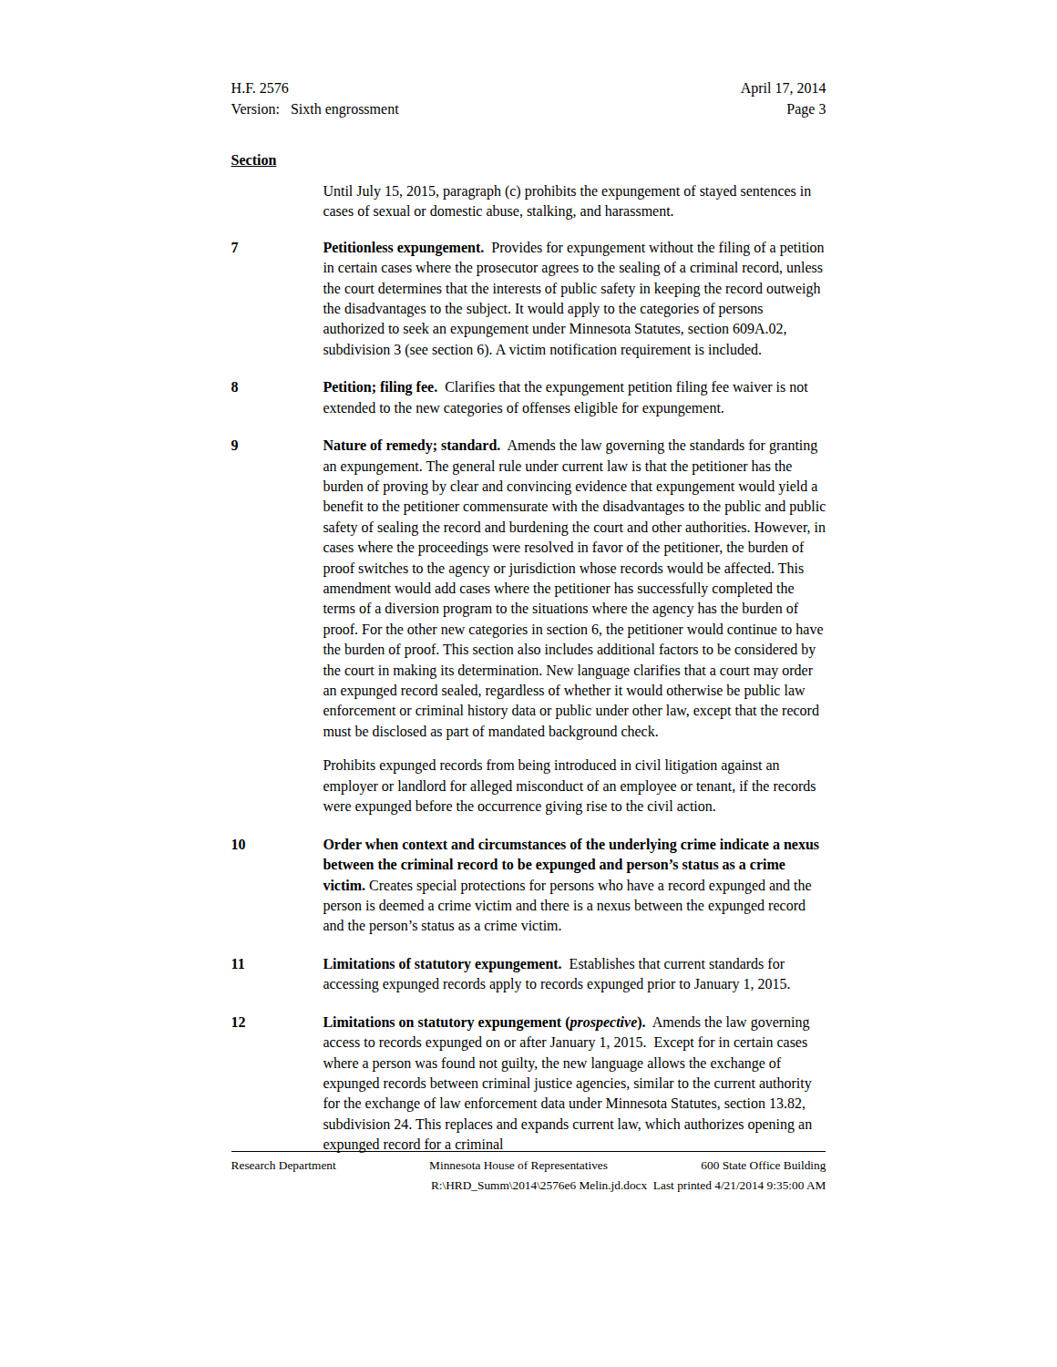H.F. 2576
April 17, 2014
Version: Sixth engrossment
Page 3
Section
Until July 15, 2015, paragraph (c) prohibits the expungement of stayed sentences in cases of sexual or domestic abuse, stalking, and harassment.
7
Petitionless expungement. Provides for expungement without the filing of a petition in certain cases where the prosecutor agrees to the sealing of a criminal record, unless the court determines that the interests of public safety in keeping the record outweigh the disadvantages to the subject. It would apply to the categories of persons authorized to seek an expungement under Minnesota Statutes, section 609A.02, subdivision 3 (see section 6). A victim notification requirement is included.
8
Petition; filing fee. Clarifies that the expungement petition filing fee waiver is not extended to the new categories of offenses eligible for expungement.
9
Nature of remedy; standard. Amends the law governing the standards for granting an expungement. The general rule under current law is that the petitioner has the burden of proving by clear and convincing evidence that expungement would yield a benefit to the petitioner commensurate with the disadvantages to the public and public safety of sealing the record and burdening the court and other authorities. However, in cases where the proceedings were resolved in favor of the petitioner, the burden of proof switches to the agency or jurisdiction whose records would be affected. This amendment would add cases where the petitioner has successfully completed the terms of a diversion program to the situations where the agency has the burden of proof. For the other new categories in section 6, the petitioner would continue to have the burden of proof. This section also includes additional factors to be considered by the court in making its determination. New language clarifies that a court may order an expunged record sealed, regardless of whether it would otherwise be public law enforcement or criminal history data or public under other law, except that the record must be disclosed as part of mandated background check.
Prohibits expunged records from being introduced in civil litigation against an employer or landlord for alleged misconduct of an employee or tenant, if the records were expunged before the occurrence giving rise to the civil action.
10
Order when context and circumstances of the underlying crime indicate a nexus between the criminal record to be expunged and person’s status as a crime victim. Creates special protections for persons who have a record expunged and the person is deemed a crime victim and there is a nexus between the expunged record and the person’s status as a crime victim.
11
Limitations of statutory expungement. Establishes that current standards for accessing expunged records apply to records expunged prior to January 1, 2015.
12
Limitations on statutory expungement (prospective). Amends the law governing access to records expunged on or after January 1, 2015. Except for in certain cases where a person was found not guilty, the new language allows the exchange of expunged records between criminal justice agencies, similar to the current authority for the exchange of law enforcement data under Minnesota Statutes, section 13.82, subdivision 24. This replaces and expands current law, which authorizes opening an expunged record for a criminal
Research Department
Minnesota House of Representatives
600 State Office Building
R:\HRD_Summ\2014\2576e6 Melin.jd.docx Last printed 4/21/2014 9:35:00 AM